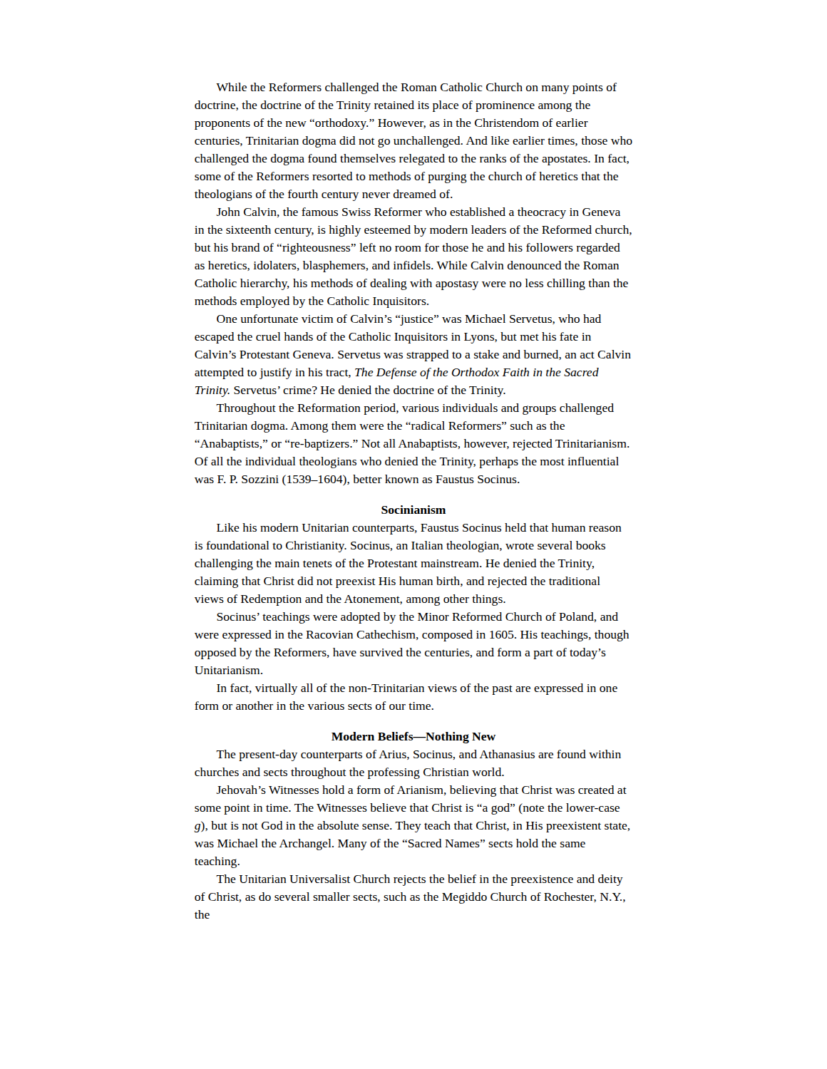While the Reformers challenged the Roman Catholic Church on many points of doctrine, the doctrine of the Trinity retained its place of prominence among the proponents of the new “orthodoxy.” However, as in the Christendom of earlier centuries, Trinitarian dogma did not go unchallenged. And like earlier times, those who challenged the dogma found themselves relegated to the ranks of the apostates. In fact, some of the Reformers resorted to methods of purging the church of heretics that the theologians of the fourth century never dreamed of.
John Calvin, the famous Swiss Reformer who established a theocracy in Geneva in the sixteenth century, is highly esteemed by modern leaders of the Reformed church, but his brand of “righteousness” left no room for those he and his followers regarded as heretics, idolaters, blasphemers, and infidels. While Calvin denounced the Roman Catholic hierarchy, his methods of dealing with apostasy were no less chilling than the methods employed by the Catholic Inquisitors.
One unfortunate victim of Calvin’s “justice” was Michael Servetus, who had escaped the cruel hands of the Catholic Inquisitors in Lyons, but met his fate in Calvin’s Protestant Geneva. Servetus was strapped to a stake and burned, an act Calvin attempted to justify in his tract, The Defense of the Orthodox Faith in the Sacred Trinity. Servetus’ crime? He denied the doctrine of the Trinity.
Throughout the Reformation period, various individuals and groups challenged Trinitarian dogma. Among them were the “radical Reformers” such as the “Anabaptists,” or “re-baptizers.” Not all Anabaptists, however, rejected Trinitarianism. Of all the individual theologians who denied the Trinity, perhaps the most influential was F. P. Sozzini (1539–1604), better known as Faustus Socinus.
Socinianism
Like his modern Unitarian counterparts, Faustus Socinus held that human reason is foundational to Christianity. Socinus, an Italian theologian, wrote several books challenging the main tenets of the Protestant mainstream. He denied the Trinity, claiming that Christ did not preexist His human birth, and rejected the traditional views of Redemption and the Atonement, among other things.
Socinus’ teachings were adopted by the Minor Reformed Church of Poland, and were expressed in the Racovian Cathechism, composed in 1605. His teachings, though opposed by the Reformers, have survived the centuries, and form a part of today’s Unitarianism.
In fact, virtually all of the non-Trinitarian views of the past are expressed in one form or another in the various sects of our time.
Modern Beliefs—Nothing New
The present-day counterparts of Arius, Socinus, and Athanasius are found within churches and sects throughout the professing Christian world.
Jehovah’s Witnesses hold a form of Arianism, believing that Christ was created at some point in time. The Witnesses believe that Christ is “a god” (note the lower-case g), but is not God in the absolute sense. They teach that Christ, in His preexistent state, was Michael the Archangel. Many of the “Sacred Names” sects hold the same teaching.
The Unitarian Universalist Church rejects the belief in the preexistence and deity of Christ, as do several smaller sects, such as the Megiddo Church of Rochester, N.Y., the